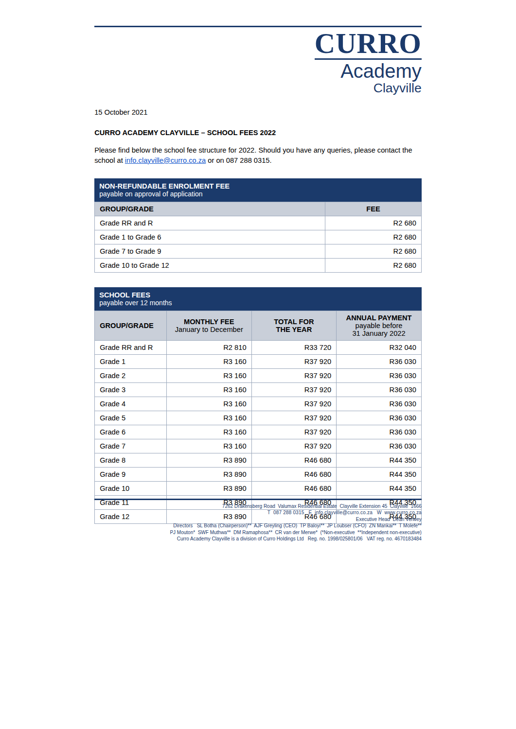CURRO
Academy
Clayville
15 October 2021
CURRO ACADEMY CLAYVILLE – SCHOOL FEES 2022
Please find below the school fee structure for 2022. Should you have any queries, please contact the school at info.clayville@curro.co.za or on 087 288 0315.
NON-REFUNDABLE ENROLMENT FEE payable on approval of application
| GROUP/GRADE | FEE |
| --- | --- |
| Grade RR and R | R2 680 |
| Grade 1 to Grade 6 | R2 680 |
| Grade 7 to Grade 9 | R2 680 |
| Grade 10 to Grade 12 | R2 680 |
SCHOOL FEES payable over 12 months
| GROUP/GRADE | MONTHLY FEE January to December | TOTAL FOR THE YEAR | ANNUAL PAYMENT payable before 31 January 2022 |
| --- | --- | --- | --- |
| Grade RR and R | R2 810 | R33 720 | R32 040 |
| Grade 1 | R3 160 | R37 920 | R36 030 |
| Grade 2 | R3 160 | R37 920 | R36 030 |
| Grade 3 | R3 160 | R37 920 | R36 030 |
| Grade 4 | R3 160 | R37 920 | R36 030 |
| Grade 5 | R3 160 | R37 920 | R36 030 |
| Grade 6 | R3 160 | R37 920 | R36 030 |
| Grade 7 | R3 160 | R37 920 | R36 030 |
| Grade 8 | R3 890 | R46 680 | R44 350 |
| Grade 9 | R3 890 | R46 680 | R44 350 |
| Grade 10 | R3 890 | R46 680 | R44 350 |
| Grade 11 | R3 890 | R46 680 | R44 350 |
| Grade 12 | R3 890 | R46 680 | R44 350 |
7262 Drakensberg Road Valumax Residential Estate Clayville Extension 45 Clayville 1666
T 087 288 0315 E info.clayville@curro.co.za W www.curro.co.za
Executive Head Dean Verwey
Directors SL Botha (Chairperson)** AJF Greyling (CEO) TP Baloyi** JP Loubser (CFO) ZN Mankai** T Molefe**
PJ Mouton* SWF Muthwa** DM Ramaphosa** CR van der Merwe* (*Non-executive **Independent non-executive)
Curro Academy Clayville is a division of Curro Holdings Ltd Reg. no. 1998/025801/06 VAT reg. no. 4670183484